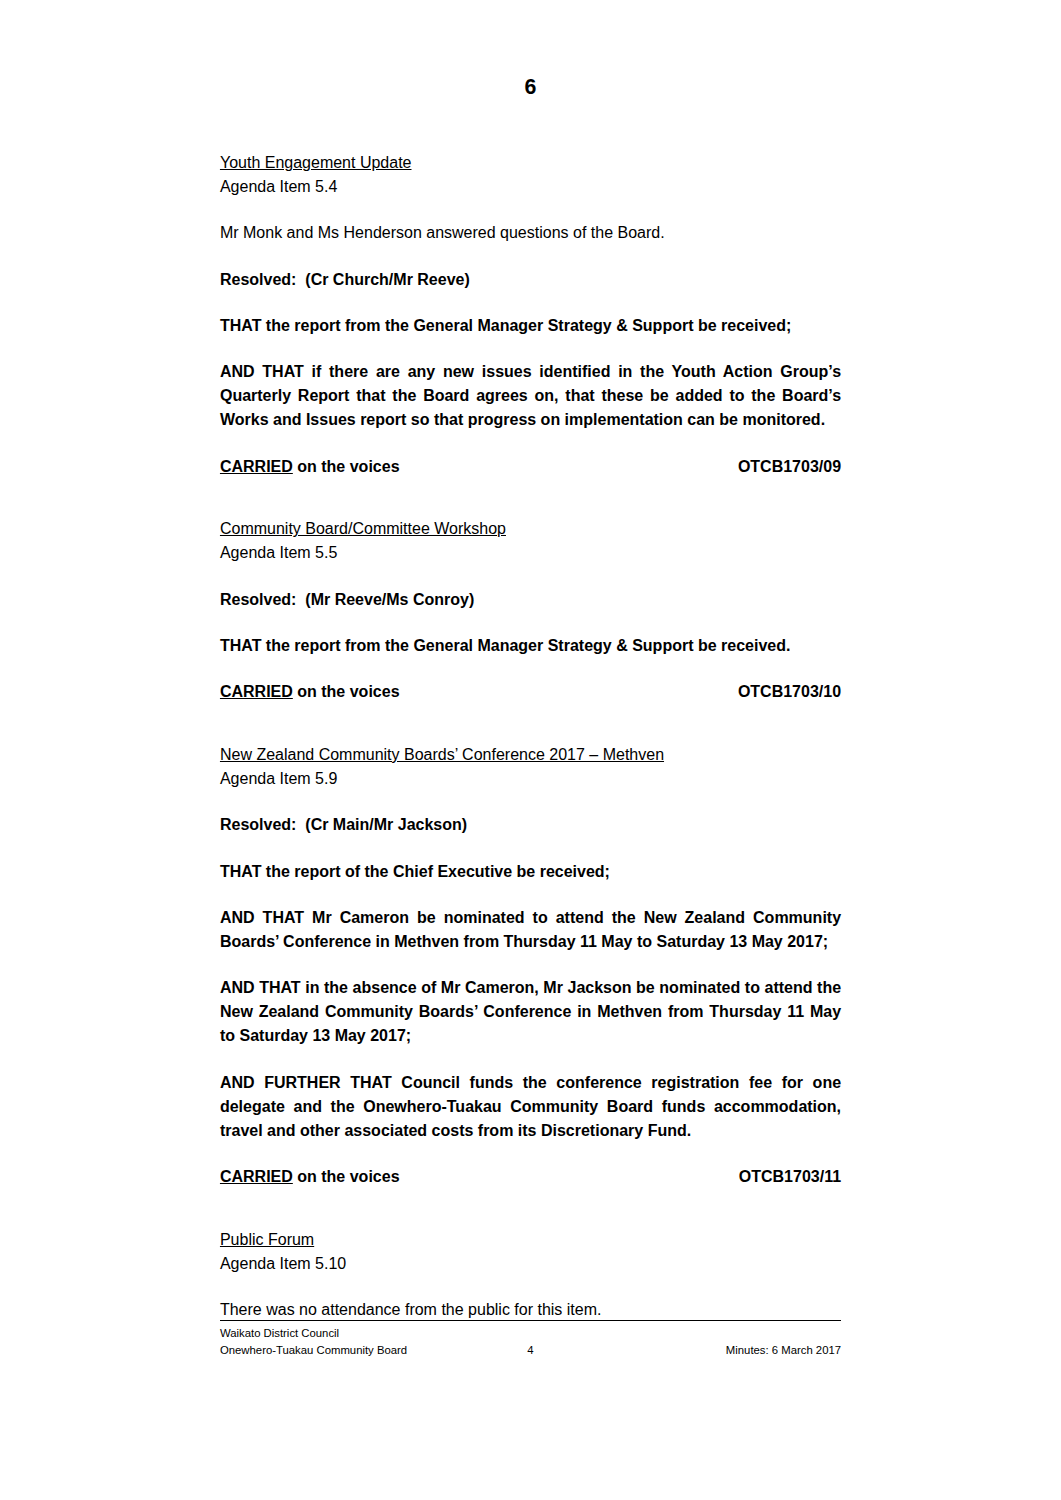6
Youth Engagement Update
Agenda Item 5.4
Mr Monk and Ms Henderson answered questions of the Board.
Resolved: (Cr Church/Mr Reeve)
THAT the report from the General Manager Strategy & Support be received;
AND THAT if there are any new issues identified in the Youth Action Group’s Quarterly Report that the Board agrees on, that these be added to the Board’s Works and Issues report so that progress on implementation can be monitored.
CARRIED on the voices OTCB1703/09
Community Board/Committee Workshop
Agenda Item 5.5
Resolved: (Mr Reeve/Ms Conroy)
THAT the report from the General Manager Strategy & Support be received.
CARRIED on the voices OTCB1703/10
New Zealand Community Boards’ Conference 2017 – Methven
Agenda Item 5.9
Resolved: (Cr Main/Mr Jackson)
THAT the report of the Chief Executive be received;
AND THAT Mr Cameron be nominated to attend the New Zealand Community Boards’ Conference in Methven from Thursday 11 May to Saturday 13 May 2017;
AND THAT in the absence of Mr Cameron, Mr Jackson be nominated to attend the New Zealand Community Boards’ Conference in Methven from Thursday 11 May to Saturday 13 May 2017;
AND FURTHER THAT Council funds the conference registration fee for one delegate and the Onewhero-Tuakau Community Board funds accommodation, travel and other associated costs from its Discretionary Fund.
CARRIED on the voices OTCB1703/11
Public Forum
Agenda Item 5.10
There was no attendance from the public for this item.
| Waikato District Council Onewhero-Tuakau Community Board | 4 | Minutes: 6 March 2017 |